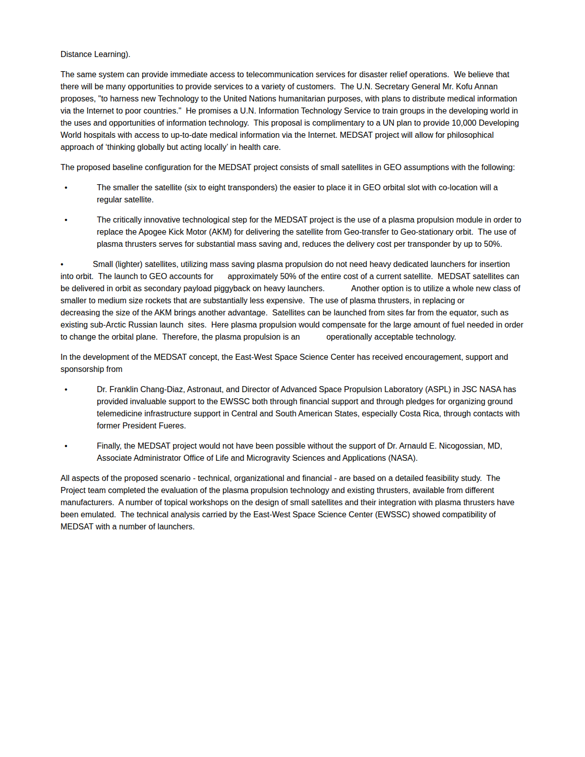Distance Learning).
The same system can provide immediate access to telecommunication services for disaster relief operations. We believe that there will be many opportunities to provide services to a variety of customers. The U.N. Secretary General Mr. Kofu Annan proposes, "to harness new Technology to the United Nations humanitarian purposes, with plans to distribute medical information via the Internet to poor countries." He promises a U.N. Information Technology Service to train groups in the developing world in the uses and opportunities of information technology. This proposal is complimentary to a UN plan to provide 10,000 Developing World hospitals with access to up-to-date medical information via the Internet. MEDSAT project will allow for philosophical approach of ‘thinking globally but acting locally’ in health care.
The proposed baseline configuration for the MEDSAT project consists of small satellites in GEO assumptions with the following:
The smaller the satellite (six to eight transponders) the easier to place it in GEO orbital slot with co-location will a regular satellite.
The critically innovative technological step for the MEDSAT project is the use of a plasma propulsion module in order to replace the Apogee Kick Motor (AKM) for delivering the satellite from Geo-transfer to Geo-stationary orbit. The use of plasma thrusters serves for substantial mass saving and, reduces the delivery cost per transponder by up to 50%.
•Small (lighter) satellites, utilizing mass saving plasma propulsion do not need heavy dedicated launchers for insertion into orbit. The launch to GEO accounts for approximately 50% of the entire cost of a current satellite. MEDSAT satellites can be delivered in orbit as secondary payload piggyback on heavy launchers. Another option is to utilize a whole new class of smaller to medium size rockets that are substantially less expensive. The use of plasma thrusters, in replacing or decreasing the size of the AKM brings another advantage. Satellites can be launched from sites far from the equator, such as existing sub-Arctic Russian launch sites. Here plasma propulsion would compensate for the large amount of fuel needed in order to change the orbital plane. Therefore, the plasma propulsion is an operationally acceptable technology.
In the development of the MEDSAT concept, the East-West Space Science Center has received encouragement, support and sponsorship from
Dr. Franklin Chang-Diaz, Astronaut, and Director of Advanced Space Propulsion Laboratory (ASPL) in JSC NASA has provided invaluable support to the EWSSC both through financial support and through pledges for organizing ground telemedicine infrastructure support in Central and South American States, especially Costa Rica, through contacts with former President Fueres.
Finally, the MEDSAT project would not have been possible without the support of Dr. Arnauld E. Nicogossian, MD, Associate Administrator Office of Life and Microgravity Sciences and Applications (NASA).
All aspects of the proposed scenario - technical, organizational and financial - are based on a detailed feasibility study. The Project team completed the evaluation of the plasma propulsion technology and existing thrusters, available from different manufacturers. A number of topical workshops on the design of small satellites and their integration with plasma thrusters have been emulated. The technical analysis carried by the East-West Space Science Center (EWSSC) showed compatibility of MEDSAT with a number of launchers.